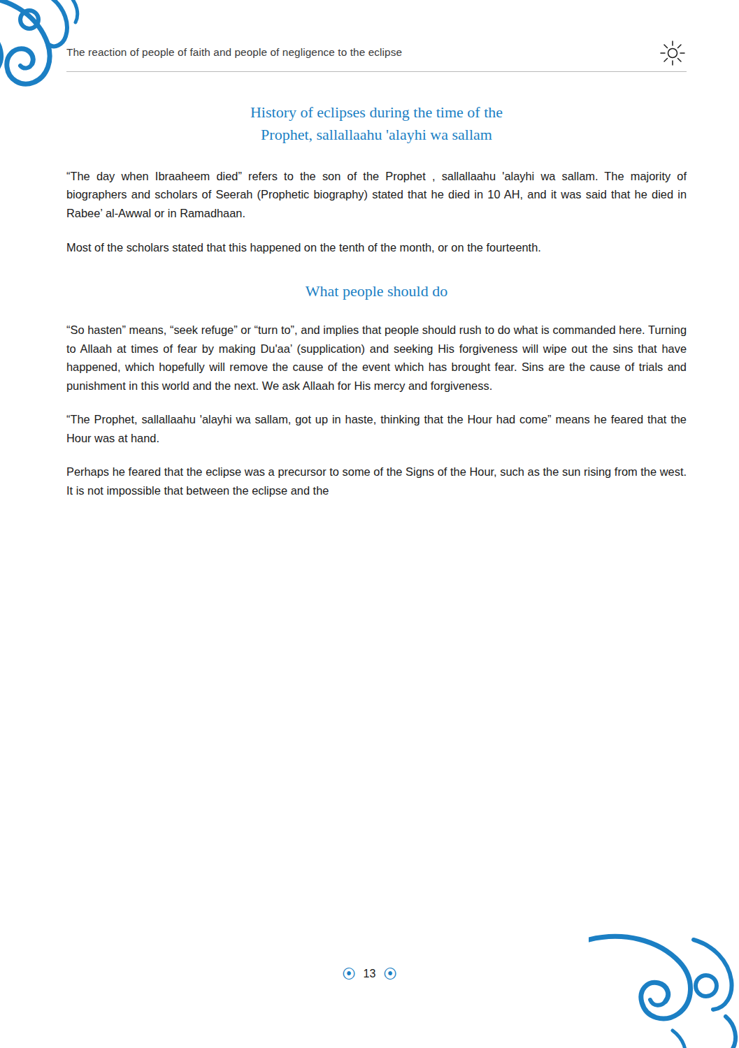The reaction of people of faith and people of negligence to the eclipse
History of eclipses during the time of the
Prophet, sallallaahu 'alayhi wa sallam
“The day when Ibraaheem died” refers to the son of the Prophet , sallallaahu 'alayhi wa sallam. The majority of biographers and scholars of Seerah (Prophetic biography) stated that he died in 10 AH, and it was said that he died in Rabee’ al-Awwal or in Ramadhaan.
Most of the scholars stated that this happened on the tenth of the month, or on the fourteenth.
What people should do
“So hasten” means, “seek refuge” or “turn to”, and implies that people should rush to do what is commanded here. Turning to Allaah at times of fear by making Du'aa’ (supplication) and seeking His forgiveness will wipe out the sins that have happened, which hopefully will remove the cause of the event which has brought fear. Sins are the cause of trials and punishment in this world and the next. We ask Allaah for His mercy and forgiveness.
“The Prophet, sallallaahu 'alayhi wa sallam, got up in haste, thinking that the Hour had come” means he feared that the Hour was at hand.
Perhaps he feared that the eclipse was a precursor to some of the Signs of the Hour, such as the sun rising from the west. It is not impossible that between the eclipse and the
⦿ 13 ⦿